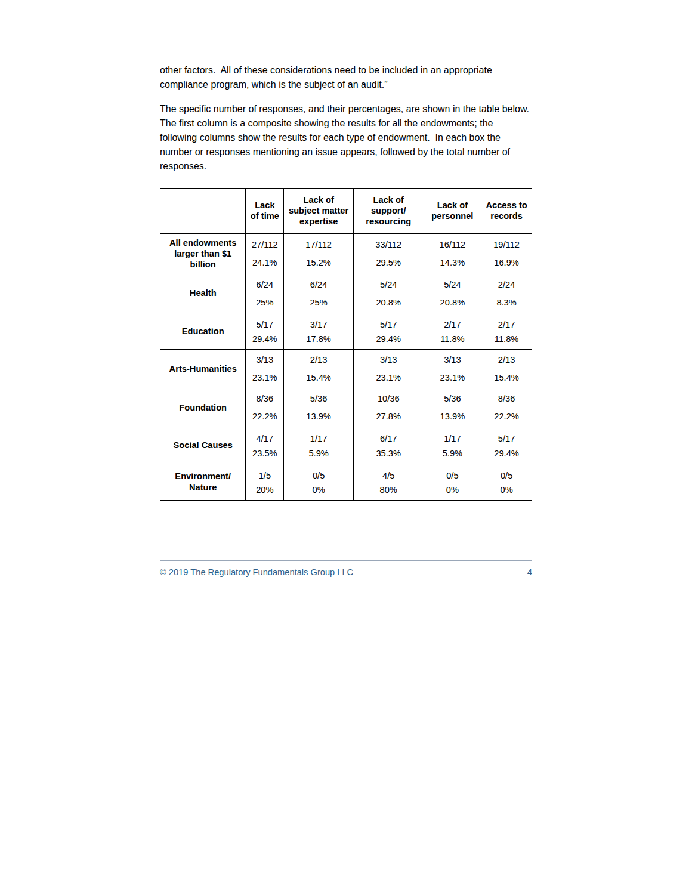other factors. All of these considerations need to be included in an appropriate compliance program, which is the subject of an audit.”
The specific number of responses, and their percentages, are shown in the table below. The first column is a composite showing the results for all the endowments; the following columns show the results for each type of endowment. In each box the number or responses mentioning an issue appears, followed by the total number of responses.
| | Lack of time | Lack of subject matter expertise | Lack of support/ resourcing | Lack of personnel | Access to records |
| --- | --- | --- | --- | --- | --- |
| All endowments larger than $1 billion | 27/112 24.1% | 17/112 15.2% | 33/112 29.5% | 16/112 14.3% | 19/112 16.9% |
| Health | 6/24 25% | 6/24 25% | 5/24 20.8% | 5/24 20.8% | 2/24 8.3% |
| Education | 5/17 29.4% | 3/17 17.8% | 5/17 29.4% | 2/17 11.8% | 2/17 11.8% |
| Arts-Humanities | 3/13 23.1% | 2/13 15.4% | 3/13 23.1% | 3/13 23.1% | 2/13 15.4% |
| Foundation | 8/36 22.2% | 5/36 13.9% | 10/36 27.8% | 5/36 13.9% | 8/36 22.2% |
| Social Causes | 4/17 23.5% | 1/17 5.9% | 6/17 35.3% | 1/17 5.9% | 5/17 29.4% |
| Environment/ Nature | 1/5 20% | 0/5 0% | 4/5 80% | 0/5 0% | 0/5 0% |
© 2019 The Regulatory Fundamentals Group LLC 4